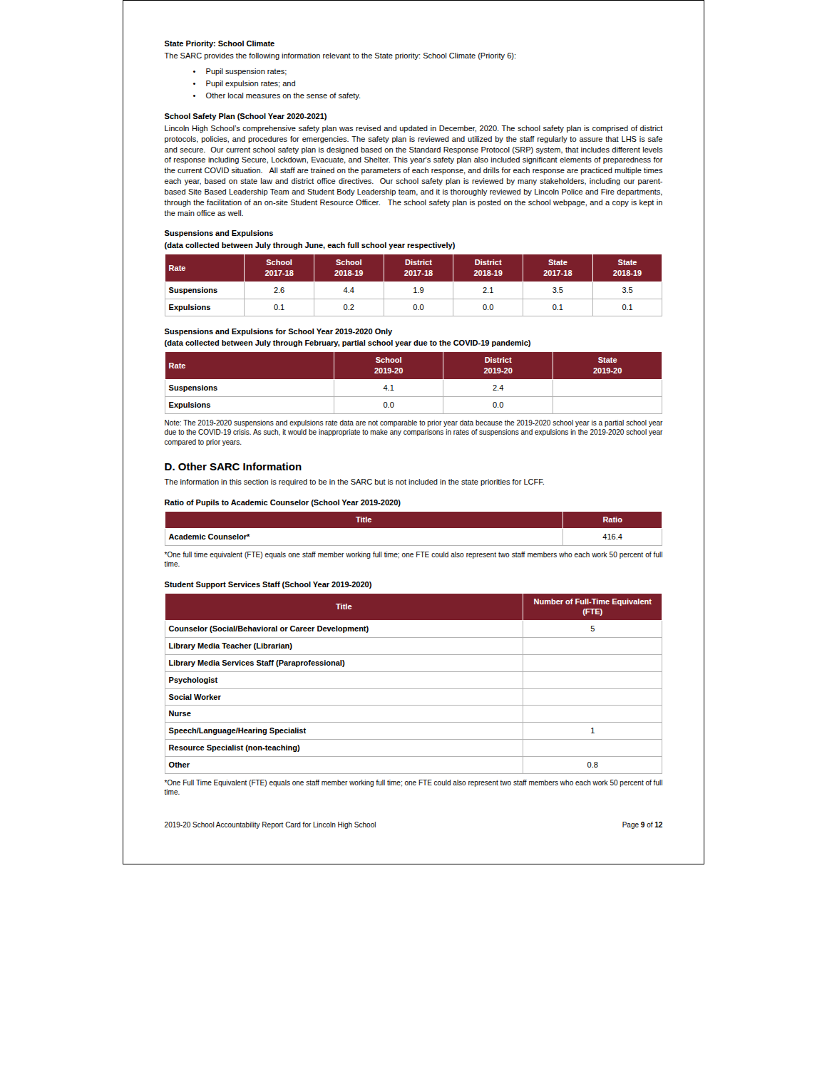State Priority: School Climate
The SARC provides the following information relevant to the State priority: School Climate (Priority 6):
Pupil suspension rates;
Pupil expulsion rates; and
Other local measures on the sense of safety.
School Safety Plan (School Year 2020-2021)
Lincoln High School’s comprehensive safety plan was revised and updated in December, 2020. The school safety plan is comprised of district protocols, policies, and procedures for emergencies. The safety plan is reviewed and utilized by the staff regularly to assure that LHS is safe and secure. Our current school safety plan is designed based on the Standard Response Protocol (SRP) system, that includes different levels of response including Secure, Lockdown, Evacuate, and Shelter. This year's safety plan also included significant elements of preparedness for the current COVID situation. All staff are trained on the parameters of each response, and drills for each response are practiced multiple times each year, based on state law and district office directives. Our school safety plan is reviewed by many stakeholders, including our parent-based Site Based Leadership Team and Student Body Leadership team, and it is thoroughly reviewed by Lincoln Police and Fire departments, through the facilitation of an on-site Student Resource Officer. The school safety plan is posted on the school webpage, and a copy is kept in the main office as well.
Suspensions and Expulsions
(data collected between July through June, each full school year respectively)
| Rate | School 2017-18 | School 2018-19 | District 2017-18 | District 2018-19 | State 2017-18 | State 2018-19 |
| --- | --- | --- | --- | --- | --- | --- |
| Suspensions | 2.6 | 4.4 | 1.9 | 2.1 | 3.5 | 3.5 |
| Expulsions | 0.1 | 0.2 | 0.0 | 0.0 | 0.1 | 0.1 |
Suspensions and Expulsions for School Year 2019-2020 Only
(data collected between July through February, partial school year due to the COVID-19 pandemic)
| Rate | School 2019-20 | District 2019-20 | State 2019-20 |
| --- | --- | --- | --- |
| Suspensions | 4.1 | 2.4 | |
| Expulsions | 0.0 | 0.0 | |
Note: The 2019-2020 suspensions and expulsions rate data are not comparable to prior year data because the 2019-2020 school year is a partial school year due to the COVID-19 crisis. As such, it would be inappropriate to make any comparisons in rates of suspensions and expulsions in the 2019-2020 school year compared to prior years.
D. Other SARC Information
The information in this section is required to be in the SARC but is not included in the state priorities for LCFF.
Ratio of Pupils to Academic Counselor (School Year 2019-2020)
| Title | Ratio |
| --- | --- |
| Academic Counselor* | 416.4 |
*One full time equivalent (FTE) equals one staff member working full time; one FTE could also represent two staff members who each work 50 percent of full time.
Student Support Services Staff (School Year 2019-2020)
| Title | Number of Full-Time Equivalent (FTE) |
| --- | --- |
| Counselor (Social/Behavioral or Career Development) | 5 |
| Library Media Teacher (Librarian) | |
| Library Media Services Staff (Paraprofessional) | |
| Psychologist | |
| Social Worker | |
| Nurse | |
| Speech/Language/Hearing Specialist | 1 |
| Resource Specialist (non-teaching) | |
| Other | 0.8 |
*One Full Time Equivalent (FTE) equals one staff member working full time; one FTE could also represent two staff members who each work 50 percent of full time.
2019-20 School Accountability Report Card for Lincoln High School Page 9 of 12